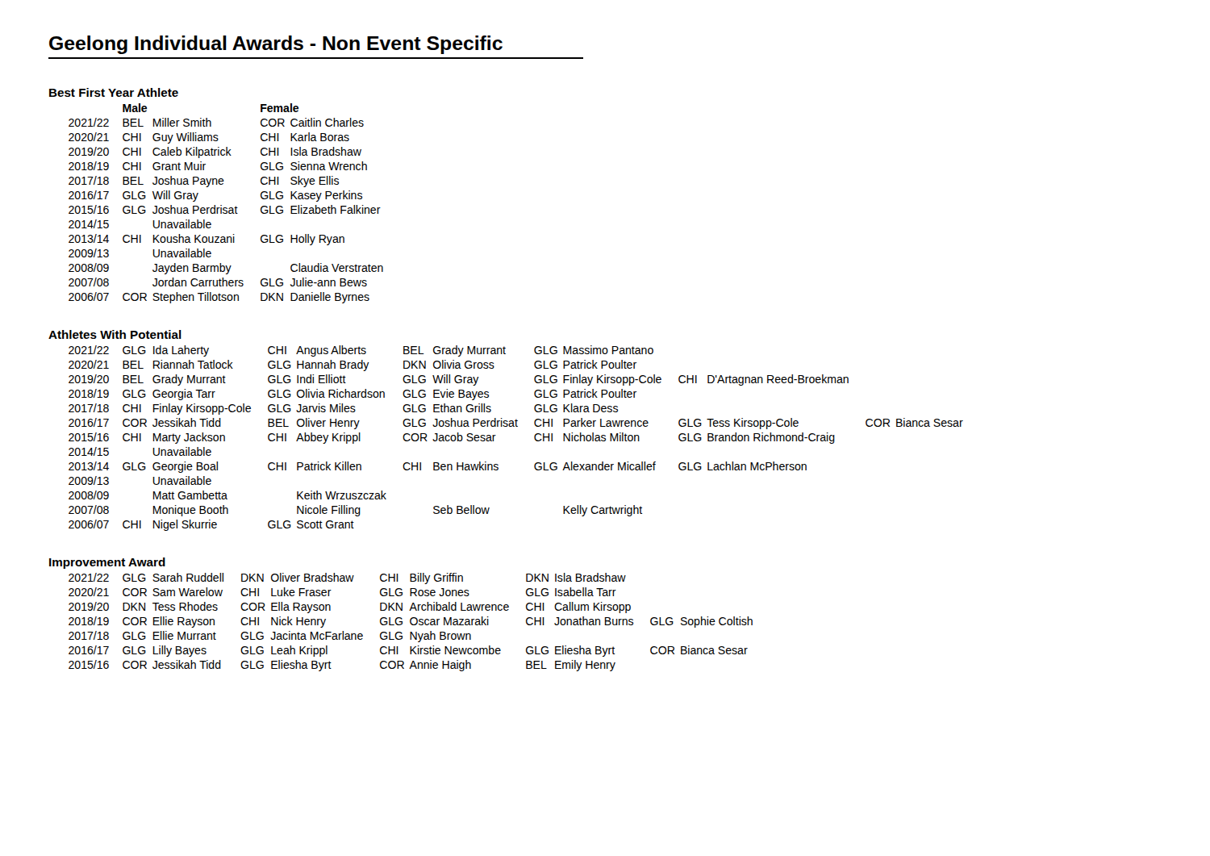Geelong Individual Awards - Non Event Specific
Best First Year Athlete
| | Male | Female |
| --- | --- | --- |
| 2021/22 | BEL | Miller Smith | COR | Caitlin Charles |
| 2020/21 | CHI | Guy Williams | CHI | Karla Boras |
| 2019/20 | CHI | Caleb Kilpatrick | CHI | Isla Bradshaw |
| 2018/19 | CHI | Grant Muir | GLG | Sienna Wrench |
| 2017/18 | BEL | Joshua Payne | CHI | Skye Ellis |
| 2016/17 | GLG | Will Gray | GLG | Kasey Perkins |
| 2015/16 | GLG | Joshua Perdrisat | GLG | Elizabeth Falkiner |
| 2014/15 | | Unavailable | | |
| 2013/14 | CHI | Kousha Kouzani | GLG | Holly Ryan |
| 2009/13 | | Unavailable | | |
| 2008/09 | | Jayden Barmby | | Claudia Verstraten |
| 2007/08 | | Jordan Carruthers | GLG | Julie-ann Bews |
| 2006/07 | COR | Stephen Tillotson | DKN | Danielle Byrnes |
Athletes With Potential
| 2021/22 | GLG | Ida Laherty | CHI | Angus Alberts | BEL | Grady Murrant | GLG | Massimo Pantano | | | | |
| 2020/21 | BEL | Riannah Tatlock | GLG | Hannah Brady | DKN | Olivia Gross | GLG | Patrick Poulter | | | | |
| 2019/20 | BEL | Grady Murrant | GLG | Indi Elliott | GLG | Will Gray | GLG | Finlay Kirsopp-Cole | CHI | D'Artagnan Reed-Broekman | | |
| 2018/19 | GLG | Georgia Tarr | GLG | Olivia Richardson | GLG | Evie Bayes | GLG | Patrick Poulter | | | | |
| 2017/18 | CHI | Finlay Kirsopp-Cole | GLG | Jarvis Miles | GLG | Ethan Grills | GLG | Klara Dess | | | | |
| 2016/17 | COR | Jessikah Tidd | BEL | Oliver Henry | GLG | Joshua Perdrisat | CHI | Parker Lawrence | GLG | Tess Kirsopp-Cole | COR | Bianca Sesar |
| 2015/16 | CHI | Marty Jackson | CHI | Abbey Krippl | COR | Jacob Sesar | CHI | Nicholas Milton | GLG | Brandon Richmond-Craig | | |
| 2014/15 | | Unavailable | | | | | | | | | | |
| 2013/14 | GLG | Georgie Boal | CHI | Patrick Killen | CHI | Ben Hawkins | GLG | Alexander Micallef | GLG | Lachlan McPherson | | |
| 2009/13 | | Unavailable | | | | | | | | | | |
| 2008/09 | | Matt Gambetta | | Keith Wrzuszczak | | | | | | | | |
| 2007/08 | | Monique Booth | | Nicole Filling | | Seb Bellow | | Kelly Cartwright | | | | |
| 2006/07 | CHI | Nigel Skurrie | GLG | Scott Grant | | | | | | | | |
Improvement Award
| 2021/22 | GLG | Sarah Ruddell | DKN | Oliver Bradshaw | CHI | Billy Griffin | DKN | Isla Bradshaw | | |
| 2020/21 | COR | Sam Warelow | CHI | Luke Fraser | GLG | Rose Jones | GLG | Isabella Tarr | | |
| 2019/20 | DKN | Tess Rhodes | COR | Ella Rayson | DKN | Archibald Lawrence | CHI | Callum Kirsopp | | |
| 2018/19 | COR | Ellie Rayson | CHI | Nick Henry | GLG | Oscar Mazaraki | CHI | Jonathan Burns | GLG | Sophie Coltish |
| 2017/18 | GLG | Ellie Murrant | GLG | Jacinta McFarlane | GLG | Nyah Brown | | | | |
| 2016/17 | GLG | Lilly Bayes | GLG | Leah Krippl | CHI | Kirstie Newcombe | GLG | Eliesha Byrt | COR | Bianca Sesar |
| 2015/16 | COR | Jessikah Tidd | GLG | Eliesha Byrt | COR | Annie Haigh | BEL | Emily Henry | | |